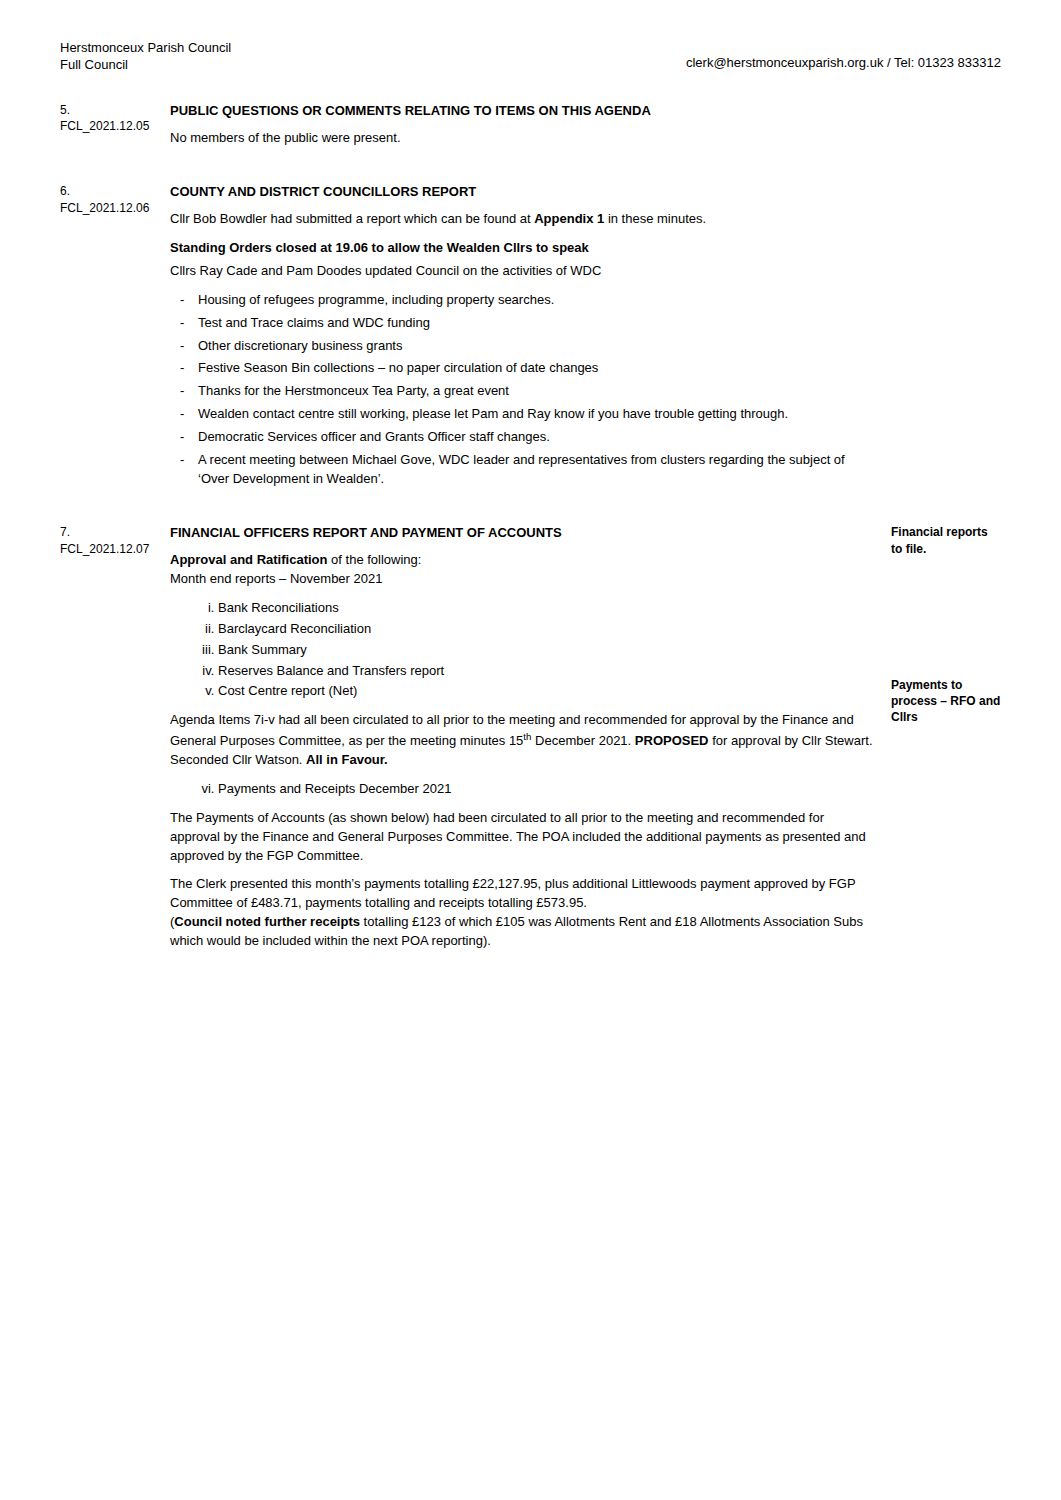Herstmonceux Parish Council
Full Council
clerk@herstmonceuxparish.org.uk / Tel: 01323 833312
5.
FCL_2021.12.05
Public questions or comments relating to items on this agenda
No members of the public were present.
6.
FCL_2021.12.06
County and District Councillors report
Cllr Bob Bowdler had submitted a report which can be found at Appendix 1 in these minutes.
Standing Orders closed at 19.06 to allow the Wealden Cllrs to speak
Cllrs Ray Cade and Pam Doodes updated Council on the activities of WDC
Housing of refugees programme, including property searches.
Test and Trace claims and WDC funding
Other discretionary business grants
Festive Season Bin collections – no paper circulation of date changes
Thanks for the Herstmonceux Tea Party, a great event
Wealden contact centre still working, please let Pam and Ray know if you have trouble getting through.
Democratic Services officer and Grants Officer staff changes.
A recent meeting between Michael Gove, WDC leader and representatives from clusters regarding the subject of ‘Over Development in Wealden’.
7.
FCL_2021.12.07
Financial Officers report and payment of accounts
Approval and Ratification of the following:
Month end reports – November 2021
Bank Reconciliations
Barclaycard Reconciliation
Bank Summary
Reserves Balance and Transfers report
Cost Centre report (Net)
Agenda Items 7i-v had all been circulated to all prior to the meeting and recommended for approval by the Finance and General Purposes Committee, as per the meeting minutes 15th December 2021. PROPOSED for approval by Cllr Stewart. Seconded Cllr Watson. All in Favour.
Payments and Receipts December 2021
The Payments of Accounts (as shown below) had been circulated to all prior to the meeting and recommended for approval by the Finance and General Purposes Committee. The POA included the additional payments as presented and approved by the FGP Committee.
The Clerk presented this month’s payments totalling £22,127.95, plus additional Littlewoods payment approved by FGP Committee of £483.71, payments totalling and receipts totalling £573.95.
(Council noted further receipts totalling £123 of which £105 was Allotments Rent and £18 Allotments Association Subs which would be included within the next POA reporting).
Financial reports to file.
Payments to process – RFO and Cllrs